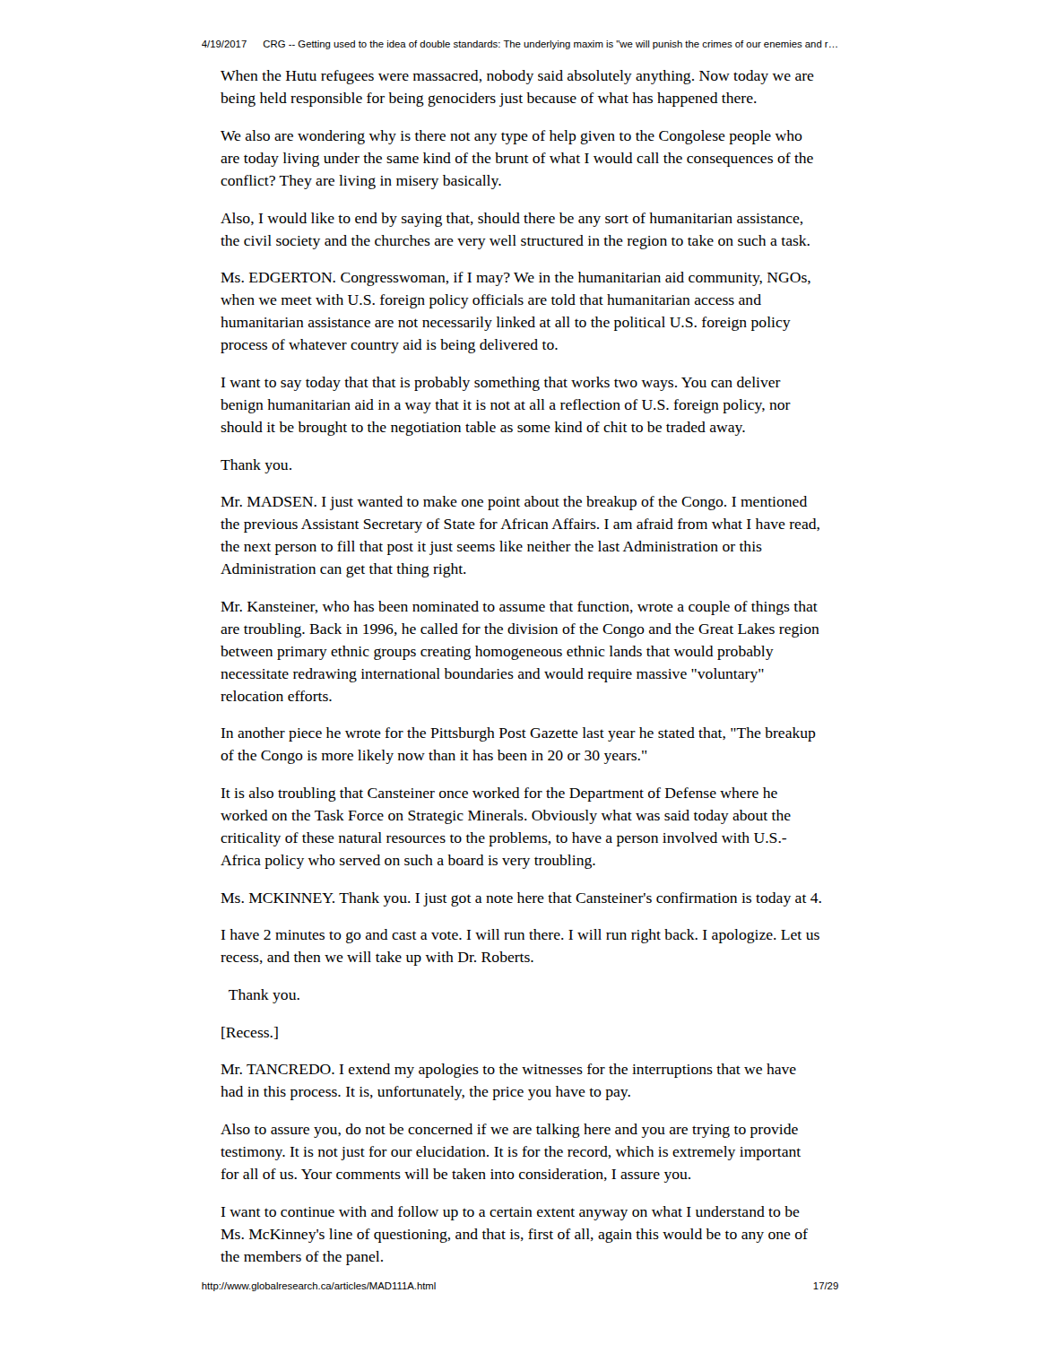4/19/2017 CRG -- Getting used to the idea of double standards: The underlying maxim is "we will punish the crimes of our enemies and reward the crimes of our fri…
When the Hutu refugees were massacred, nobody said absolutely anything. Now today we are being held responsible for being genociders just because of what has happened there.
We also are wondering why is there not any type of help given to the Congolese people who are today living under the same kind of the brunt of what I would call the consequences of the conflict? They are living in misery basically.
Also, I would like to end by saying that, should there be any sort of humanitarian assistance, the civil society and the churches are very well structured in the region to take on such a task.
Ms. EDGERTON. Congresswoman, if I may? We in the humanitarian aid community, NGOs, when we meet with U.S. foreign policy officials are told that humanitarian access and humanitarian assistance are not necessarily linked at all to the political U.S. foreign policy process of whatever country aid is being delivered to.
I want to say today that that is probably something that works two ways. You can deliver benign humanitarian aid in a way that it is not at all a reflection of U.S. foreign policy, nor should it be brought to the negotiation table as some kind of chit to be traded away.
Thank you.
Mr. MADSEN. I just wanted to make one point about the breakup of the Congo. I mentioned the previous Assistant Secretary of State for African Affairs. I am afraid from what I have read, the next person to fill that post it just seems like neither the last Administration or this Administration can get that thing right.
Mr. Kansteiner, who has been nominated to assume that function, wrote a couple of things that are troubling. Back in 1996, he called for the division of the Congo and the Great Lakes region between primary ethnic groups creating homogeneous ethnic lands that would probably necessitate redrawing international boundaries and would require massive "voluntary" relocation efforts.
In another piece he wrote for the Pittsburgh Post Gazette last year he stated that, "The breakup of the Congo is more likely now than it has been in 20 or 30 years."
It is also troubling that Cansteiner once worked for the Department of Defense where he worked on the Task Force on Strategic Minerals. Obviously what was said today about the criticality of these natural resources to the problems, to have a person involved with U.S.-Africa policy who served on such a board is very troubling.
Ms. MCKINNEY. Thank you. I just got a note here that Cansteiner's confirmation is today at 4.
I have 2 minutes to go and cast a vote. I will run there. I will run right back. I apologize. Let us recess, and then we will take up with Dr. Roberts.
Thank you.
[Recess.]
Mr. TANCREDO. I extend my apologies to the witnesses for the interruptions that we have had in this process. It is, unfortunately, the price you have to pay.
Also to assure you, do not be concerned if we are talking here and you are trying to provide testimony. It is not just for our elucidation. It is for the record, which is extremely important for all of us. Your comments will be taken into consideration, I assure you.
I want to continue with and follow up to a certain extent anyway on what I understand to be Ms. McKinney's line of questioning, and that is, first of all, again this would be to any one of the members of the panel.
http://www.globalresearch.ca/articles/MAD111A.html 17/29